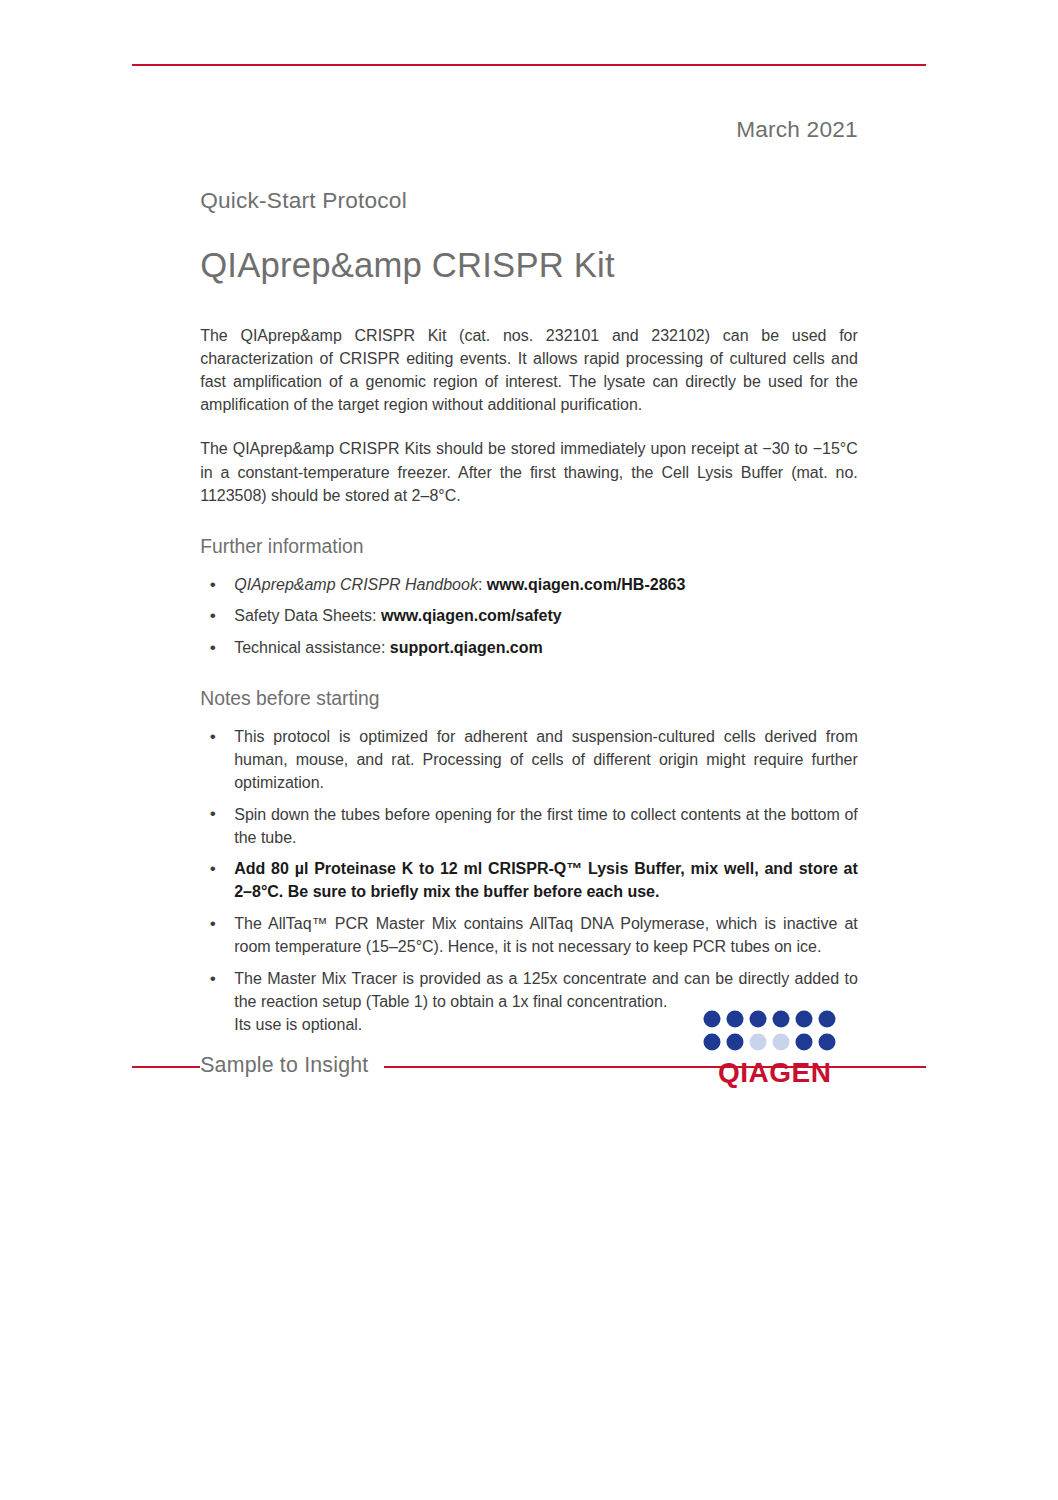March 2021
Quick-Start Protocol
QIAprep&amp CRISPR Kit
The QIAprep&amp CRISPR Kit (cat. nos. 232101 and 232102) can be used for characterization of CRISPR editing events. It allows rapid processing of cultured cells and fast amplification of a genomic region of interest. The lysate can directly be used for the amplification of the target region without additional purification.
The QIAprep&amp CRISPR Kits should be stored immediately upon receipt at −30 to −15°C in a constant-temperature freezer. After the first thawing, the Cell Lysis Buffer (mat. no. 1123508) should be stored at 2–8°C.
Further information
QIAprep&amp CRISPR Handbook: www.qiagen.com/HB-2863
Safety Data Sheets: www.qiagen.com/safety
Technical assistance: support.qiagen.com
Notes before starting
This protocol is optimized for adherent and suspension-cultured cells derived from human, mouse, and rat. Processing of cells of different origin might require further optimization.
Spin down the tubes before opening for the first time to collect contents at the bottom of the tube.
Add 80 µl Proteinase K to 12 ml CRISPR-Q™ Lysis Buffer, mix well, and store at 2–8°C. Be sure to briefly mix the buffer before each use.
The AllTaq™ PCR Master Mix contains AllTaq DNA Polymerase, which is inactive at room temperature (15–25°C). Hence, it is not necessary to keep PCR tubes on ice.
The Master Mix Tracer is provided as a 125x concentrate and can be directly added to the reaction setup (Table 1) to obtain a 1x final concentration.
Its use is optional.
Sample to Insight
QIAGEN